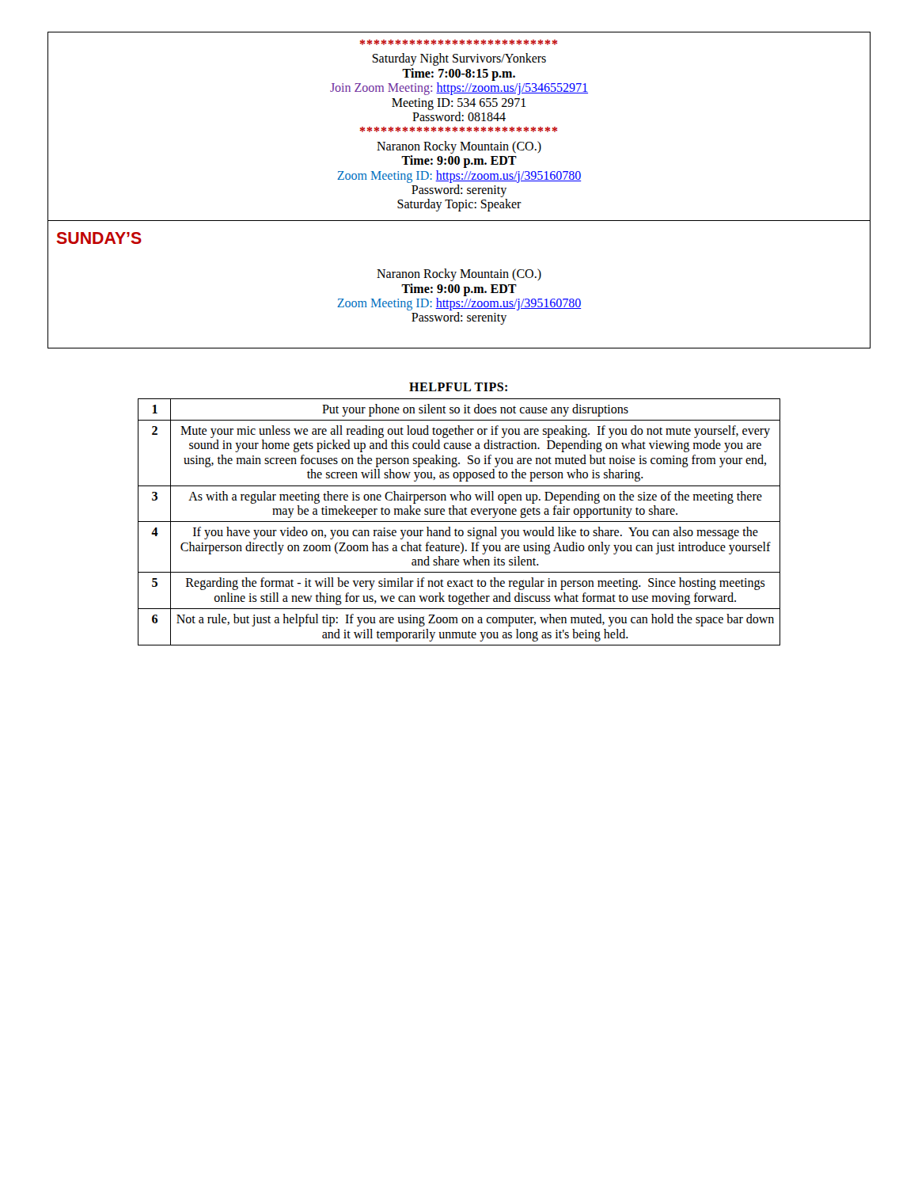****************************
Saturday Night Survivors/Yonkers
Time: 7:00-8:15 p.m.
Join Zoom Meeting: https://zoom.us/j/5346552971
Meeting ID: 534 655 2971
Password: 081844
****************************
Naranon Rocky Mountain (CO.)
Time: 9:00 p.m. EDT
Zoom Meeting ID: https://zoom.us/j/395160780
Password: serenity
Saturday Topic: Speaker
SUNDAY’S
Naranon Rocky Mountain (CO.)
Time: 9:00 p.m. EDT
Zoom Meeting ID: https://zoom.us/j/395160780
Password: serenity
HELPFUL TIPS:
| 1 | Put your phone on silent so it does not cause any disruptions |
| 2 | Mute your mic unless we are all reading out loud together or if you are speaking. If you do not mute yourself, every sound in your home gets picked up and this could cause a distraction. Depending on what viewing mode you are using, the main screen focuses on the person speaking. So if you are not muted but noise is coming from your end, the screen will show you, as opposed to the person who is sharing. |
| 3 | As with a regular meeting there is one Chairperson who will open up. Depending on the size of the meeting there may be a timekeeper to make sure that everyone gets a fair opportunity to share. |
| 4 | If you have your video on, you can raise your hand to signal you would like to share. You can also message the Chairperson directly on zoom (Zoom has a chat feature). If you are using Audio only you can just introduce yourself and share when its silent. |
| 5 | Regarding the format - it will be very similar if not exact to the regular in person meeting. Since hosting meetings online is still a new thing for us, we can work together and discuss what format to use moving forward. |
| 6 | Not a rule, but just a helpful tip: If you are using Zoom on a computer, when muted, you can hold the space bar down and it will temporarily unmute you as long as it's being held. |